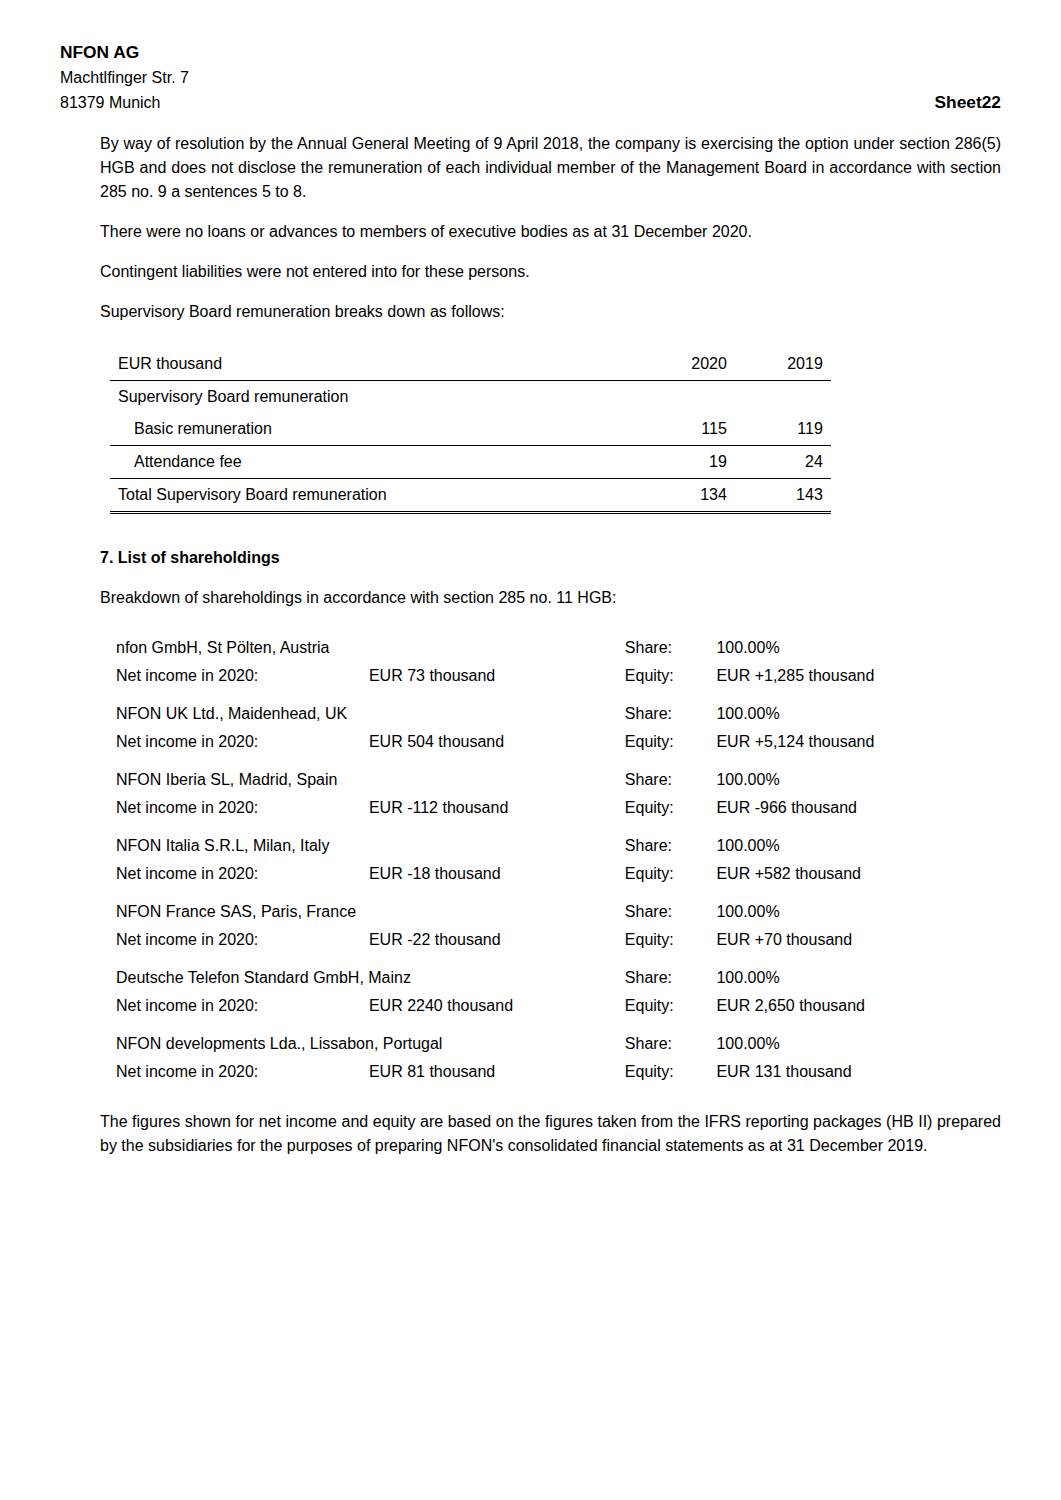NFON AG
Machtlfinger Str. 7
81379 Munich Sheet22
By way of resolution by the Annual General Meeting of 9 April 2018, the company is exercising the option under section 286(5) HGB and does not disclose the remuneration of each individual member of the Management Board in accordance with section 285 no. 9 a sentences 5 to 8.
There were no loans or advances to members of executive bodies as at 31 December 2020.
Contingent liabilities were not entered into for these persons.
Supervisory Board remuneration breaks down as follows:
| EUR thousand | 2020 | 2019 |
| --- | --- | --- |
| Supervisory Board remuneration | | |
| Basic remuneration | 115 | 119 |
| Attendance fee | 19 | 24 |
| Total Supervisory Board remuneration | 134 | 143 |
7. List of shareholdings
Breakdown of shareholdings in accordance with section 285 no. 11 HGB:
| nfon GmbH, St Pölten, Austria | Share: | 100.00% |
| Net income in 2020: | EUR 73 thousand | Equity: | EUR +1,285 thousand |
| NFON UK Ltd., Maidenhead, UK | Share: | 100.00% |
| Net income in 2020: | EUR 504 thousand | Equity: | EUR +5,124 thousand |
| NFON Iberia SL, Madrid, Spain | Share: | 100.00% |
| Net income in 2020: | EUR -112 thousand | Equity: | EUR -966 thousand |
| NFON Italia S.R.L, Milan, Italy | Share: | 100.00% |
| Net income in 2020: | EUR -18 thousand | Equity: | EUR +582 thousand |
| NFON France SAS, Paris, France | Share: | 100.00% |
| Net income in 2020: | EUR -22 thousand | Equity: | EUR +70 thousand |
| Deutsche Telefon Standard GmbH, Mainz | Share: | 100.00% |
| Net income in 2020: | EUR 2240 thousand | Equity: | EUR 2,650 thousand |
| NFON developments Lda., Lissabon, Portugal | Share: | 100.00% |
| Net income in 2020: | EUR 81 thousand | Equity: | EUR 131 thousand |
The figures shown for net income and equity are based on the figures taken from the IFRS reporting packages (HB II) prepared by the subsidiaries for the purposes of preparing NFON's consolidated financial statements as at 31 December 2019.